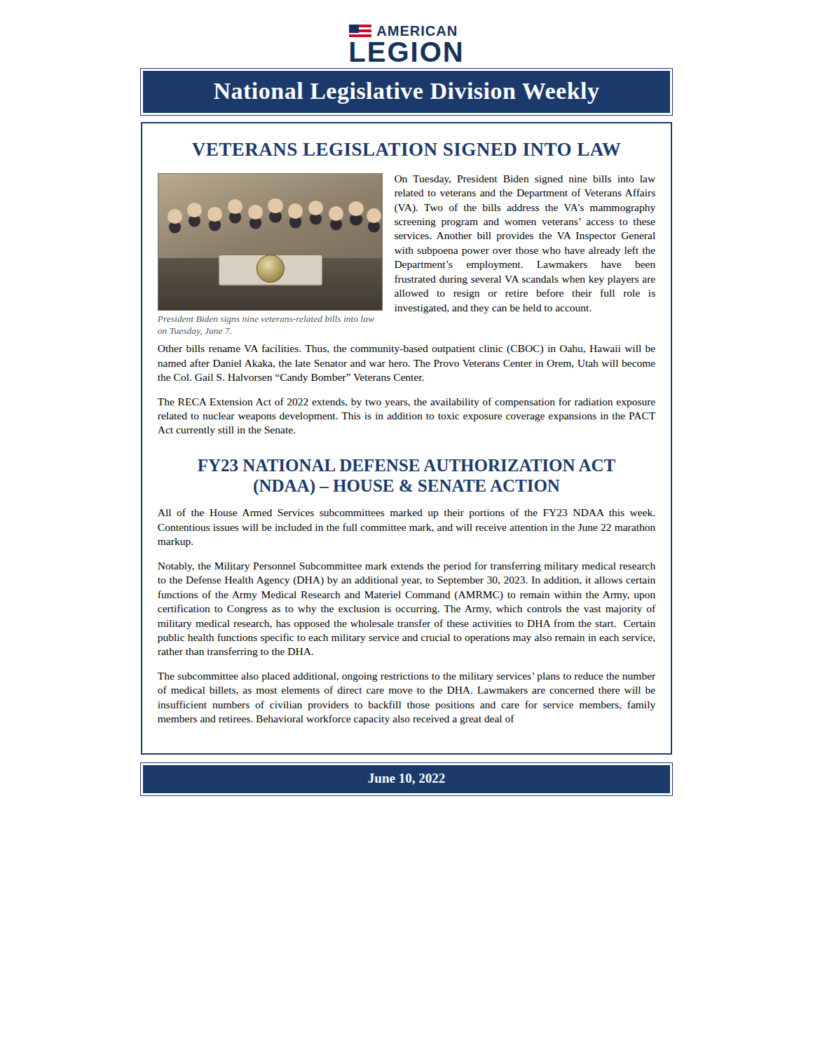AMERICAN
LEGION
National Legislative Division Weekly
VETERANS LEGISLATION SIGNED INTO LAW
President Biden signs nine veterans-related bills into law on Tuesday, June 7.
On Tuesday, President Biden signed nine bills into law related to veterans and the Department of Veterans Affairs (VA). Two of the bills address the VA’s mammography screening program and women veterans’ access to these services. Another bill provides the VA Inspector General with subpoena power over those who have already left the Department’s employment. Lawmakers have been frustrated during several VA scandals when key players are allowed to resign or retire before their full role is investigated, and they can be held to account.
Other bills rename VA facilities. Thus, the community-based outpatient clinic (CBOC) in Oahu, Hawaii will be named after Daniel Akaka, the late Senator and war hero. The Provo Veterans Center in Orem, Utah will become the Col. Gail S. Halvorsen “Candy Bomber” Veterans Center.
The RECA Extension Act of 2022 extends, by two years, the availability of compensation for radiation exposure related to nuclear weapons development. This is in addition to toxic exposure coverage expansions in the PACT Act currently still in the Senate.
FY23 NATIONAL DEFENSE AUTHORIZATION ACT
(NDAA) – HOUSE & SENATE ACTION
All of the House Armed Services subcommittees marked up their portions of the FY23 NDAA this week. Contentious issues will be included in the full committee mark, and will receive attention in the June 22 marathon markup.
Notably, the Military Personnel Subcommittee mark extends the period for transferring military medical research to the Defense Health Agency (DHA) by an additional year, to September 30, 2023. In addition, it allows certain functions of the Army Medical Research and Materiel Command (AMRMC) to remain within the Army, upon certification to Congress as to why the exclusion is occurring. The Army, which controls the vast majority of military medical research, has opposed the wholesale transfer of these activities to DHA from the start. Certain public health functions specific to each military service and crucial to operations may also remain in each service, rather than transferring to the DHA.
The subcommittee also placed additional, ongoing restrictions to the military services’ plans to reduce the number of medical billets, as most elements of direct care move to the DHA. Lawmakers are concerned there will be insufficient numbers of civilian providers to backfill those positions and care for service members, family members and retirees. Behavioral workforce capacity also received a great deal of
June 10, 2022